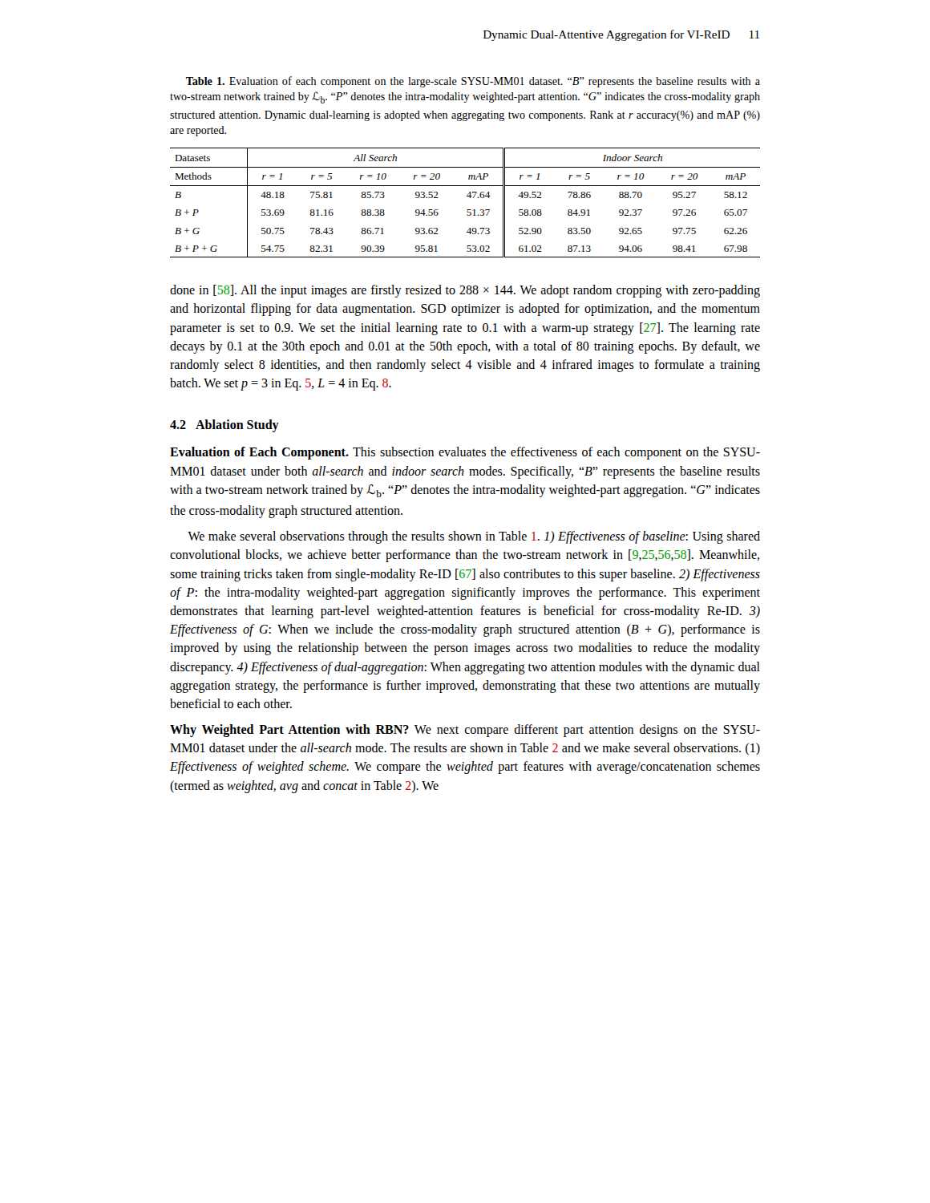Dynamic Dual-Attentive Aggregation for VI-ReID11
Table 1. Evaluation of each component on the large-scale SYSU-MM01 dataset. “B” represents the baseline results with a two-stream network trained by ℒb. “P” denotes the intra-modality weighted-part attention. “G” indicates the cross-modality graph structured attention. Dynamic dual-learning is adopted when aggregating two components. Rank at r accuracy(%) and mAP (%) are reported.
| Datasets | All Search | Indoor Search |
| Methods | r = 1 | r = 5 | r = 10 | r = 20 | mAP | r = 1 | r = 5 | r = 10 | r = 20 | mAP |
| B | 48.18 | 75.81 | 85.73 | 93.52 | 47.64 | 49.52 | 78.86 | 88.70 | 95.27 | 58.12 |
| B + P | 53.69 | 81.16 | 88.38 | 94.56 | 51.37 | 58.08 | 84.91 | 92.37 | 97.26 | 65.07 |
| B + G | 50.75 | 78.43 | 86.71 | 93.62 | 49.73 | 52.90 | 83.50 | 92.65 | 97.75 | 62.26 |
| B + P + G | 54.75 | 82.31 | 90.39 | 95.81 | 53.02 | 61.02 | 87.13 | 94.06 | 98.41 | 67.98 |
done in [58]. All the input images are firstly resized to 288 × 144. We adopt random cropping with zero-padding and horizontal flipping for data augmentation. SGD optimizer is adopted for optimization, and the momentum parameter is set to 0.9. We set the initial learning rate to 0.1 with a warm-up strategy [27]. The learning rate decays by 0.1 at the 30th epoch and 0.01 at the 50th epoch, with a total of 80 training epochs. By default, we randomly select 8 identities, and then randomly select 4 visible and 4 infrared images to formulate a training batch. We set p = 3 in Eq. 5, L = 4 in Eq. 8.
4.2 Ablation Study
Evaluation of Each Component. This subsection evaluates the effectiveness of each component on the SYSU-MM01 dataset under both all-search and indoor search modes. Specifically, “B” represents the baseline results with a two-stream network trained by ℒb. “P” denotes the intra-modality weighted-part aggregation. “G” indicates the cross-modality graph structured attention.
We make several observations through the results shown in Table 1. 1) Effectiveness of baseline: Using shared convolutional blocks, we achieve better performance than the two-stream network in [9,25,56,58]. Meanwhile, some training tricks taken from single-modality Re-ID [67] also contributes to this super baseline. 2) Effectiveness of P: the intra-modality weighted-part aggregation significantly improves the performance. This experiment demonstrates that learning part-level weighted-attention features is beneficial for cross-modality Re-ID. 3) Effectiveness of G: When we include the cross-modality graph structured attention (B + G), performance is improved by using the relationship between the person images across two modalities to reduce the modality discrepancy. 4) Effectiveness of dual-aggregation: When aggregating two attention modules with the dynamic dual aggregation strategy, the performance is further improved, demonstrating that these two attentions are mutually beneficial to each other.
Why Weighted Part Attention with RBN? We next compare different part attention designs on the SYSU-MM01 dataset under the all-search mode. The results are shown in Table 2 and we make several observations. (1) Effectiveness of weighted scheme. We compare the weighted part features with average/concatenation schemes (termed as weighted, avg and concat in Table 2). We